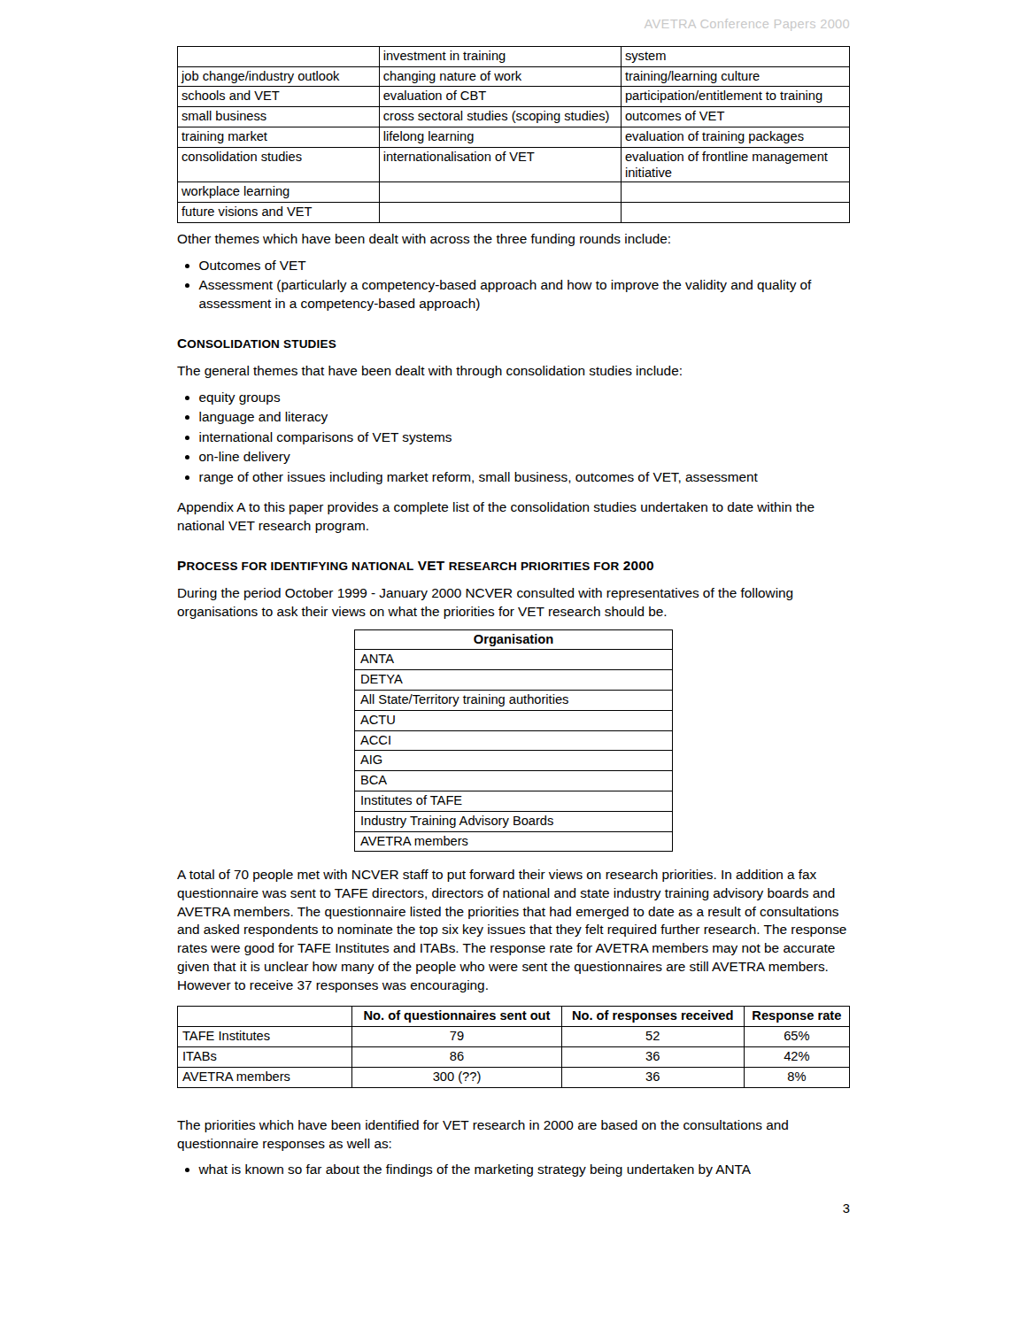AVETRA Conference Papers 2000
| | investment in training | system |
| job change/industry outlook | changing nature of work | training/learning culture |
| schools and VET | evaluation of CBT | participation/entitlement to training |
| small business | cross sectoral studies (scoping studies) | outcomes of VET |
| training market | lifelong learning | evaluation of training packages |
| consolidation studies | internationalisation of VET | evaluation of frontline management initiative |
| workplace learning | | |
| future visions and VET | | |
Other themes which have been dealt with across the three funding rounds include:
Outcomes of VET
Assessment (particularly a competency-based approach and how to improve the validity and quality of assessment in a competency-based approach)
CONSOLIDATION STUDIES
The general themes that have been dealt with through consolidation studies include:
equity groups
language and literacy
international comparisons of VET systems
on-line delivery
range of other issues including market reform, small business, outcomes of VET, assessment
Appendix A to this paper provides a complete list of the consolidation studies undertaken to date within the national VET research program.
PROCESS FOR IDENTIFYING NATIONAL VET RESEARCH PRIORITIES FOR 2000
During the period October 1999 - January 2000 NCVER consulted with representatives of the following organisations to ask their views on what the priorities for VET research should be.
| Organisation |
| --- |
| ANTA |
| DETYA |
| All State/Territory training authorities |
| ACTU |
| ACCI |
| AIG |
| BCA |
| Institutes of TAFE |
| Industry Training Advisory Boards |
| AVETRA members |
A total of 70 people met with NCVER staff to put forward their views on research priorities. In addition a fax questionnaire was sent to TAFE directors, directors of national and state industry training advisory boards and AVETRA members. The questionnaire listed the priorities that had emerged to date as a result of consultations and asked respondents to nominate the top six key issues that they felt required further research. The response rates were good for TAFE Institutes and ITABs. The response rate for AVETRA members may not be accurate given that it is unclear how many of the people who were sent the questionnaires are still AVETRA members. However to receive 37 responses was encouraging.
| | No. of questionnaires sent out | No. of responses received | Response rate |
| --- | --- | --- | --- |
| TAFE Institutes | 79 | 52 | 65% |
| ITABs | 86 | 36 | 42% |
| AVETRA members | 300 (??) | 36 | 8% |
The priorities which have been identified for VET research in 2000 are based on the consultations and questionnaire responses as well as:
what is known so far about the findings of the marketing strategy being undertaken by ANTA
3